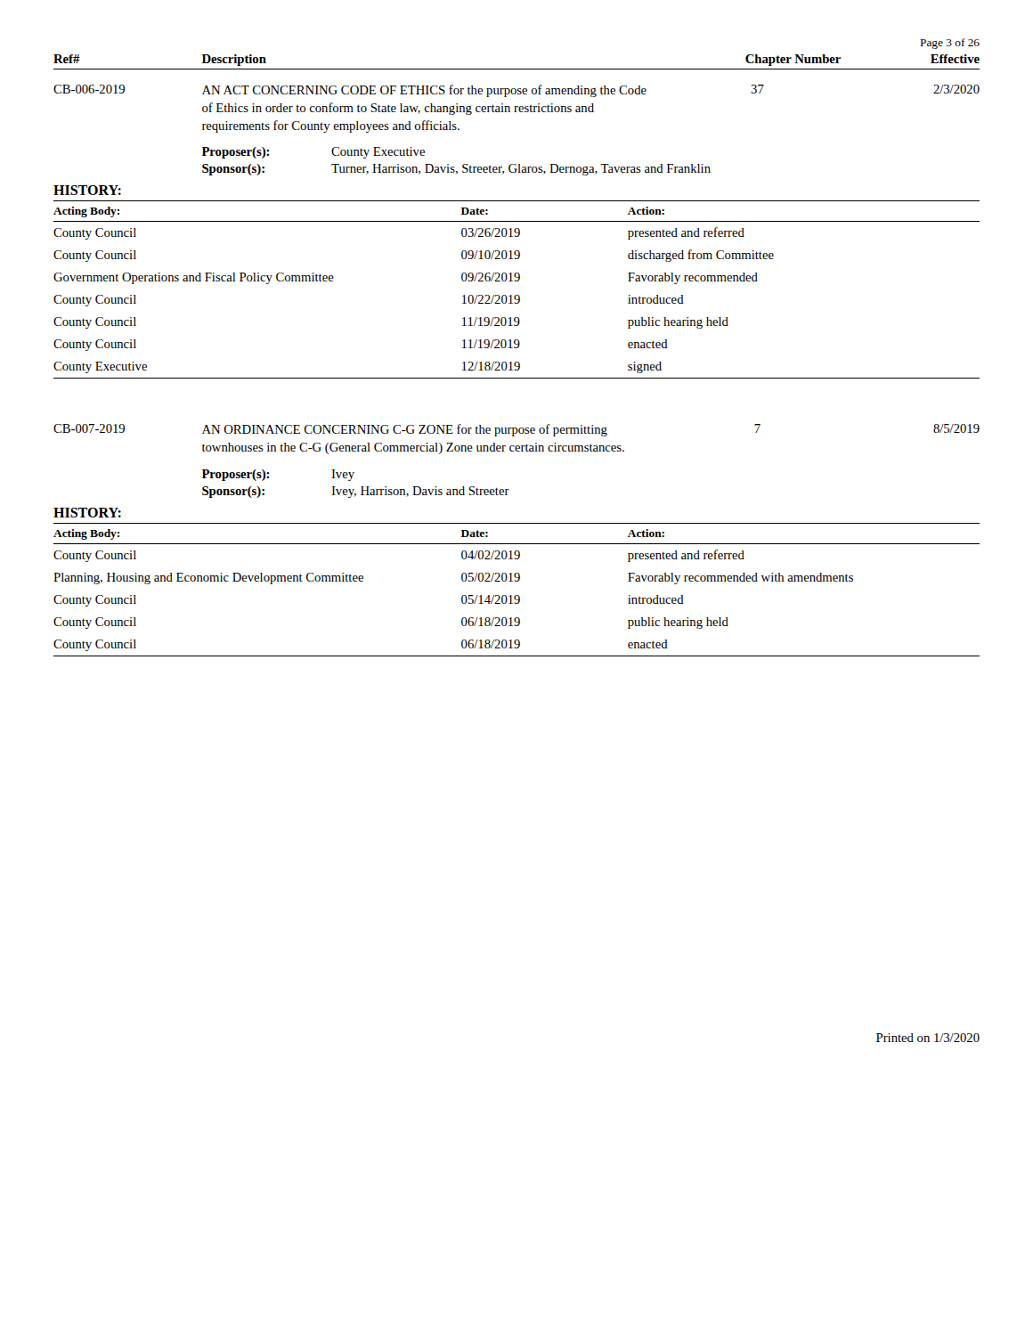Page 3 of 26
| Ref# | Description | Chapter Number | Effective |
| CB-006-2019 | AN ACT CONCERNING CODE OF ETHICS for the purpose of amending the Code of Ethics in order to conform to State law, changing certain restrictions and requirements for County employees and officials. | 37 | 2/3/2020 |
| | Proposer(s): | County Executive |
| | Sponsor(s): | Turner, Harrison, Davis, Streeter, Glaros, Dernoga, Taveras and Franklin |
HISTORY:
| Acting Body: | Date: | Action: |
| --- | --- | --- |
| County Council | 03/26/2019 | presented and referred |
| County Council | 09/10/2019 | discharged from Committee |
| Government Operations and Fiscal Policy Committee | 09/26/2019 | Favorably recommended |
| County Council | 10/22/2019 | introduced |
| County Council | 11/19/2019 | public hearing held |
| County Council | 11/19/2019 | enacted |
| County Executive | 12/18/2019 | signed |
| CB-007-2019 | AN ORDINANCE CONCERNING C-G ZONE for the purpose of permitting townhouses in the C-G (General Commercial) Zone under certain circumstances. | 7 | 8/5/2019 |
| | Proposer(s): | Ivey |
| | Sponsor(s): | Ivey, Harrison, Davis and Streeter |
HISTORY:
| Acting Body: | Date: | Action: |
| --- | --- | --- |
| County Council | 04/02/2019 | presented and referred |
| Planning, Housing and Economic Development Committee | 05/02/2019 | Favorably recommended with amendments |
| County Council | 05/14/2019 | introduced |
| County Council | 06/18/2019 | public hearing held |
| County Council | 06/18/2019 | enacted |
Printed on 1/3/2020